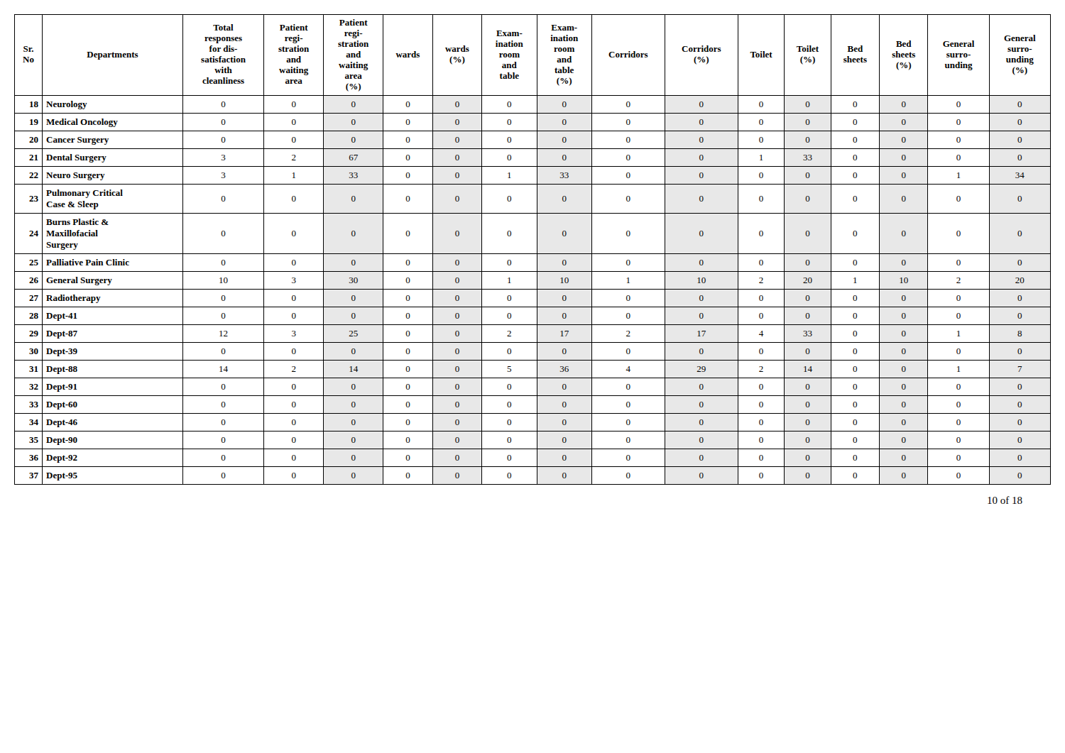| Sr. No | Departments | Total responses for dis- satisfaction with cleanliness | Patient regi- stration and waiting area | Patient regi- stration and waiting area (%) | wards | wards (%) | Exam- ination room and table | Exam- ination room and table (%) | Corridors | Corridors (%) | Toilet | Toilet (%) | Bed sheets | Bed sheets (%) | General surro- unding | General surro- unding (%) |
| --- | --- | --- | --- | --- | --- | --- | --- | --- | --- | --- | --- | --- | --- | --- | --- | --- |
| 18 | Neurology | 0 | 0 | 0 | 0 | 0 | 0 | 0 | 0 | 0 | 0 | 0 | 0 | 0 | 0 | 0 |
| 19 | Medical Oncology | 0 | 0 | 0 | 0 | 0 | 0 | 0 | 0 | 0 | 0 | 0 | 0 | 0 | 0 | 0 |
| 20 | Cancer Surgery | 0 | 0 | 0 | 0 | 0 | 0 | 0 | 0 | 0 | 0 | 0 | 0 | 0 | 0 | 0 |
| 21 | Dental Surgery | 3 | 2 | 67 | 0 | 0 | 0 | 0 | 0 | 0 | 1 | 33 | 0 | 0 | 0 | 0 |
| 22 | Neuro Surgery | 3 | 1 | 33 | 0 | 0 | 1 | 33 | 0 | 0 | 0 | 0 | 0 | 0 | 1 | 34 |
| 23 | Pulmonary Critical Case & Sleep | 0 | 0 | 0 | 0 | 0 | 0 | 0 | 0 | 0 | 0 | 0 | 0 | 0 | 0 | 0 |
| 24 | Burns Plastic & Maxillofacial Surgery | 0 | 0 | 0 | 0 | 0 | 0 | 0 | 0 | 0 | 0 | 0 | 0 | 0 | 0 | 0 |
| 25 | Palliative Pain Clinic | 0 | 0 | 0 | 0 | 0 | 0 | 0 | 0 | 0 | 0 | 0 | 0 | 0 | 0 | 0 |
| 26 | General Surgery | 10 | 3 | 30 | 0 | 0 | 1 | 10 | 1 | 10 | 2 | 20 | 1 | 10 | 2 | 20 |
| 27 | Radiotherapy | 0 | 0 | 0 | 0 | 0 | 0 | 0 | 0 | 0 | 0 | 0 | 0 | 0 | 0 | 0 |
| 28 | Dept-41 | 0 | 0 | 0 | 0 | 0 | 0 | 0 | 0 | 0 | 0 | 0 | 0 | 0 | 0 | 0 |
| 29 | Dept-87 | 12 | 3 | 25 | 0 | 0 | 2 | 17 | 2 | 17 | 4 | 33 | 0 | 0 | 1 | 8 |
| 30 | Dept-39 | 0 | 0 | 0 | 0 | 0 | 0 | 0 | 0 | 0 | 0 | 0 | 0 | 0 | 0 | 0 |
| 31 | Dept-88 | 14 | 2 | 14 | 0 | 0 | 5 | 36 | 4 | 29 | 2 | 14 | 0 | 0 | 1 | 7 |
| 32 | Dept-91 | 0 | 0 | 0 | 0 | 0 | 0 | 0 | 0 | 0 | 0 | 0 | 0 | 0 | 0 | 0 |
| 33 | Dept-60 | 0 | 0 | 0 | 0 | 0 | 0 | 0 | 0 | 0 | 0 | 0 | 0 | 0 | 0 | 0 |
| 34 | Dept-46 | 0 | 0 | 0 | 0 | 0 | 0 | 0 | 0 | 0 | 0 | 0 | 0 | 0 | 0 | 0 |
| 35 | Dept-90 | 0 | 0 | 0 | 0 | 0 | 0 | 0 | 0 | 0 | 0 | 0 | 0 | 0 | 0 | 0 |
| 36 | Dept-92 | 0 | 0 | 0 | 0 | 0 | 0 | 0 | 0 | 0 | 0 | 0 | 0 | 0 | 0 | 0 |
| 37 | Dept-95 | 0 | 0 | 0 | 0 | 0 | 0 | 0 | 0 | 0 | 0 | 0 | 0 | 0 | 0 | 0 |
10 of 18